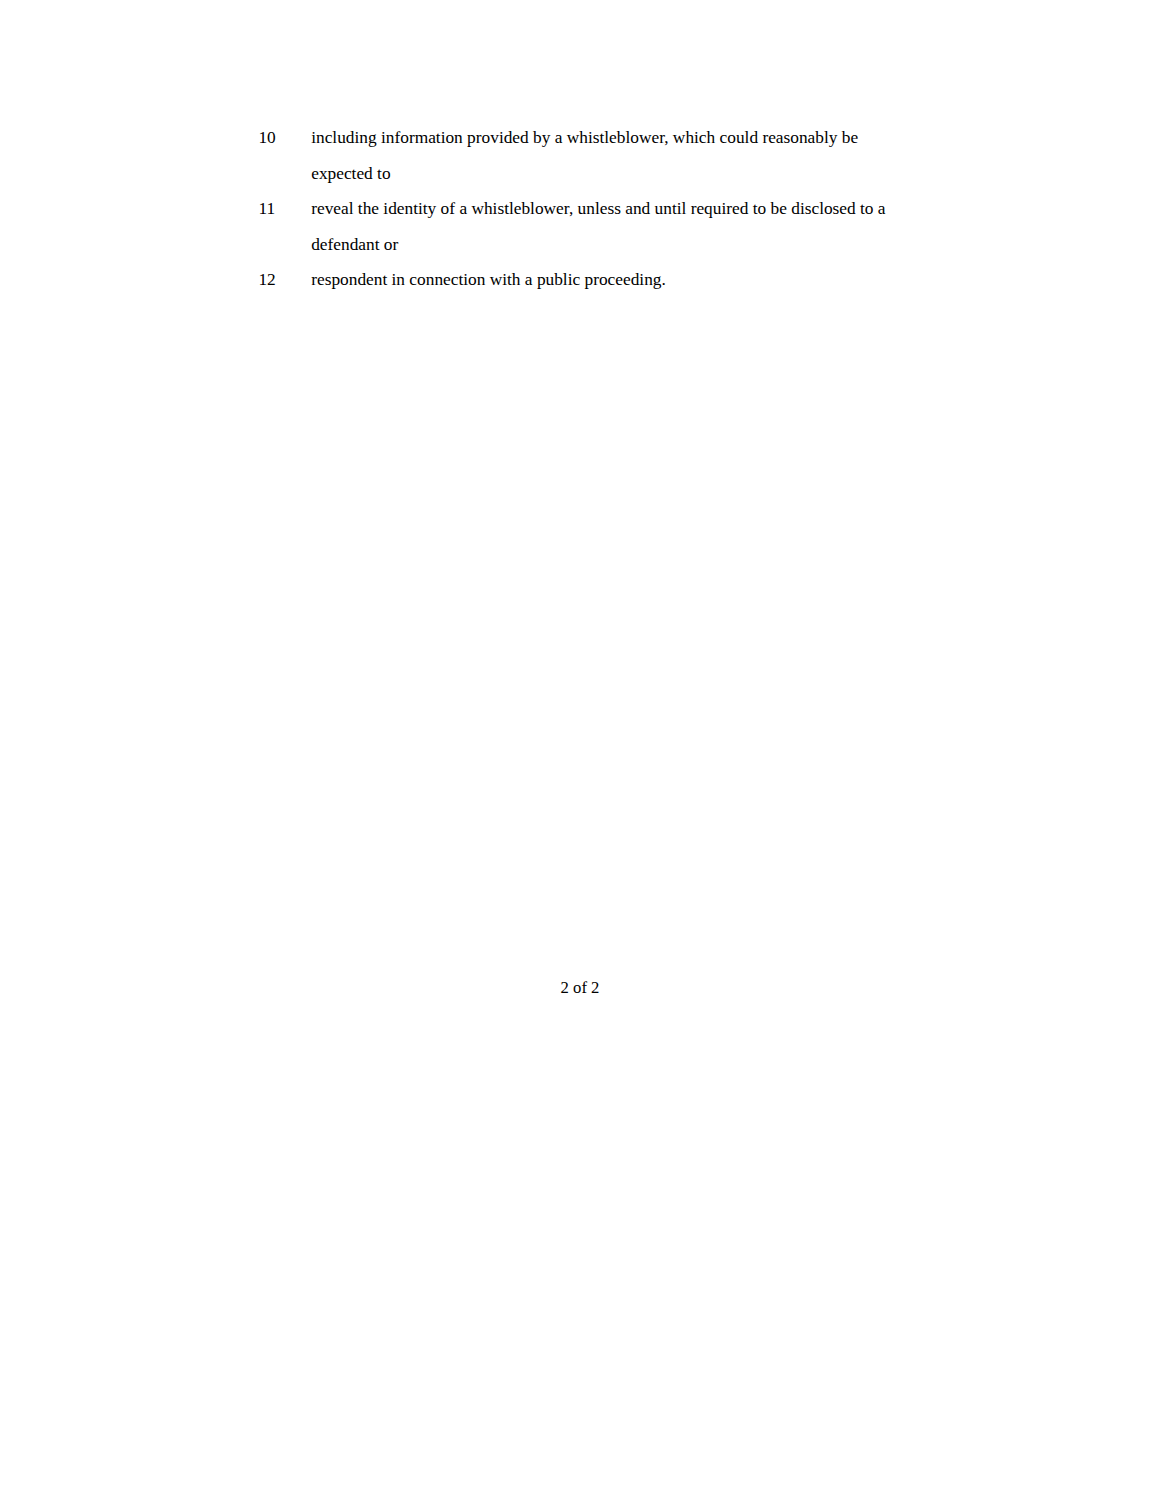| 10 | including information provided by a whistleblower, which could reasonably be expected to |
| 11 | reveal the identity of a whistleblower, unless and until required to be disclosed to a defendant or |
| 12 | respondent in connection with a public proceeding. |
2 of 2